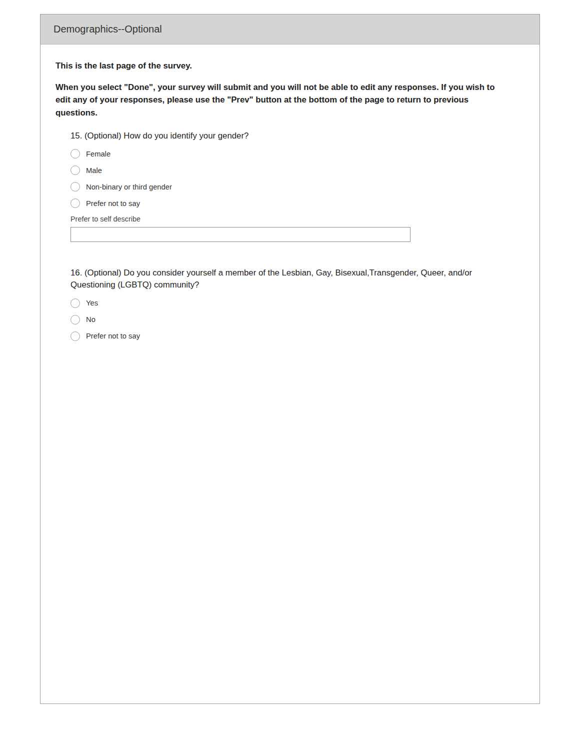Demographics--Optional
This is the last page of the survey.
When you select "Done", your survey will submit and you will not be able to edit any responses. If you wish to edit any of your responses, please use the "Prev" button at the bottom of the page to return to previous questions.
15. (Optional) How do you identify your gender?
Female
Male
Non-binary or third gender
Prefer not to say
Prefer to self describe
16. (Optional) Do you consider yourself a member of the Lesbian, Gay, Bisexual,Transgender, Queer, and/or Questioning (LGBTQ) community?
Yes
No
Prefer not to say